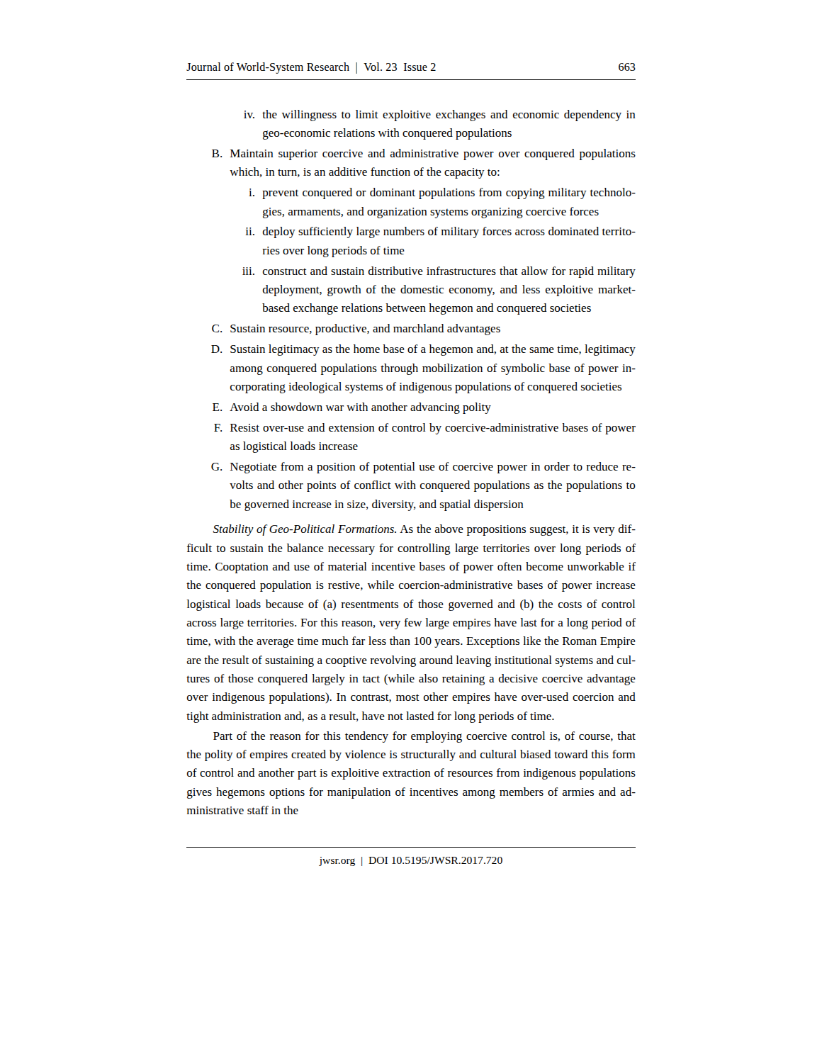Journal of World-System Research | Vol. 23 Issue 2 663
iv. the willingness to limit exploitive exchanges and economic dependency in geo-economic relations with conquered populations
B. Maintain superior coercive and administrative power over conquered populations which, in turn, is an additive function of the capacity to:
i. prevent conquered or dominant populations from copying military technologies, armaments, and organization systems organizing coercive forces
ii. deploy sufficiently large numbers of military forces across dominated territories over long periods of time
iii. construct and sustain distributive infrastructures that allow for rapid military deployment, growth of the domestic economy, and less exploitive market-based exchange relations between hegemon and conquered societies
C. Sustain resource, productive, and marchland advantages
D. Sustain legitimacy as the home base of a hegemon and, at the same time, legitimacy among conquered populations through mobilization of symbolic base of power incorporating ideological systems of indigenous populations of conquered societies
E. Avoid a showdown war with another advancing polity
F. Resist over-use and extension of control by coercive-administrative bases of power as logistical loads increase
G. Negotiate from a position of potential use of coercive power in order to reduce revolts and other points of conflict with conquered populations as the populations to be governed increase in size, diversity, and spatial dispersion
Stability of Geo-Political Formations. As the above propositions suggest, it is very difficult to sustain the balance necessary for controlling large territories over long periods of time. Cooptation and use of material incentive bases of power often become unworkable if the conquered population is restive, while coercion-administrative bases of power increase logistical loads because of (a) resentments of those governed and (b) the costs of control across large territories. For this reason, very few large empires have last for a long period of time, with the average time much far less than 100 years. Exceptions like the Roman Empire are the result of sustaining a cooptive revolving around leaving institutional systems and cultures of those conquered largely in tact (while also retaining a decisive coercive advantage over indigenous populations). In contrast, most other empires have over-used coercion and tight administration and, as a result, have not lasted for long periods of time.
Part of the reason for this tendency for employing coercive control is, of course, that the polity of empires created by violence is structurally and cultural biased toward this form of control and another part is exploitive extraction of resources from indigenous populations gives hegemons options for manipulation of incentives among members of armies and administrative staff in the
jwsr.org | DOI 10.5195/JWSR.2017.720